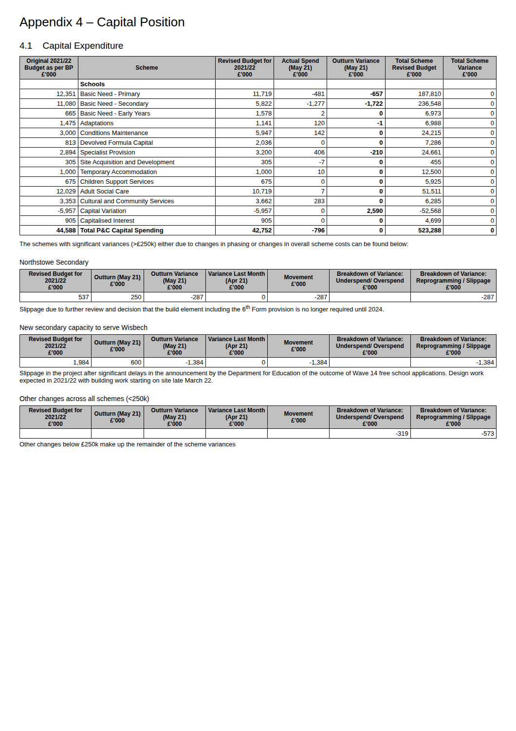Appendix 4 – Capital Position
4.1 Capital Expenditure
| Original 2021/22 Budget as per BP £’000 | Scheme | Revised Budget for 2021/22 £’000 | Actual Spend (May 21) £’000 | Outturn Variance (May 21) £’000 | Total Scheme Revised Budget £’000 | Total Scheme Variance £’000 |
| --- | --- | --- | --- | --- | --- | --- |
| | Schools | | | | | |
| 12,351 | Basic Need - Primary | 11,719 | -481 | -657 | 187,810 | 0 |
| 11,080 | Basic Need - Secondary | 5,822 | -1,277 | -1,722 | 236,548 | 0 |
| 665 | Basic Need - Early Years | 1,578 | 2 | 0 | 6,973 | 0 |
| 1,475 | Adaptations | 1,141 | 120 | -1 | 6,988 | 0 |
| 3,000 | Conditions Maintenance | 5,947 | 142 | 0 | 24,215 | 0 |
| 813 | Devolved Formula Capital | 2,036 | 0 | 0 | 7,286 | 0 |
| 2,894 | Specialist Provision | 3,200 | 406 | -210 | 24,661 | 0 |
| 305 | Site Acquisition and Development | 305 | -7 | 0 | 455 | 0 |
| 1,000 | Temporary Accommodation | 1,000 | 10 | 0 | 12,500 | 0 |
| 675 | Children Support Services | 675 | 0 | 0 | 5,925 | 0 |
| 12,029 | Adult Social Care | 10,719 | 7 | 0 | 51,511 | 0 |
| 3,353 | Cultural and Community Services | 3,662 | 283 | 0 | 6,285 | 0 |
| -5,957 | Capital Variation | -5,957 | 0 | 2,590 | -52,568 | 0 |
| 905 | Capitalised Interest | 905 | 0 | 0 | 4,699 | 0 |
| 44,588 | Total P&C Capital Spending | 42,752 | -796 | 0 | 523,288 | 0 |
The schemes with significant variances (>£250k) either due to changes in phasing or changes in overall scheme costs can be found below:
Northstowe Secondary
| Revised Budget for 2021/22 £’000 | Outturn (May 21) £’000 | Outturn Variance (May 21) £’000 | Variance Last Month (Apr 21) £’000 | Movement £’000 | Breakdown of Variance: Underspend/ Overspend £’000 | Breakdown of Variance: Reprogramming / Slippage £’000 |
| --- | --- | --- | --- | --- | --- | --- |
| 537 | 250 | -287 | 0 | -287 | | -287 |
Slippage due to further review and decision that the build element including the 6th Form provision is no longer required until 2024.
New secondary capacity to serve Wisbech
| Revised Budget for 2021/22 £’000 | Outturn (May 21) £’000 | Outturn Variance (May 21) £’000 | Variance Last Month (Apr 21) £’000 | Movement £’000 | Breakdown of Variance: Underspend/ Overspend £’000 | Breakdown of Variance: Reprogramming / Slippage £’000 |
| --- | --- | --- | --- | --- | --- | --- |
| 1,984 | 600 | -1,384 | 0 | -1,384 | | -1,384 |
Slippage in the project after significant delays in the announcement by the Department for Education of the outcome of Wave 14 free school applications. Design work expected in 2021/22 with building work starting on site late March 22.
Other changes across all schemes (<250k)
| Revised Budget for 2021/22 £’000 | Outturn (May 21) £’000 | Outturn Variance (May 21) £’000 | Variance Last Month (Apr 21) £’000 | Movement £’000 | Breakdown of Variance: Underspend/ Overspend £’000 | Breakdown of Variance: Reprogramming / Slippage £’000 |
| --- | --- | --- | --- | --- | --- | --- |
| | | | | | -319 | -573 |
Other changes below £250k make up the remainder of the scheme variances